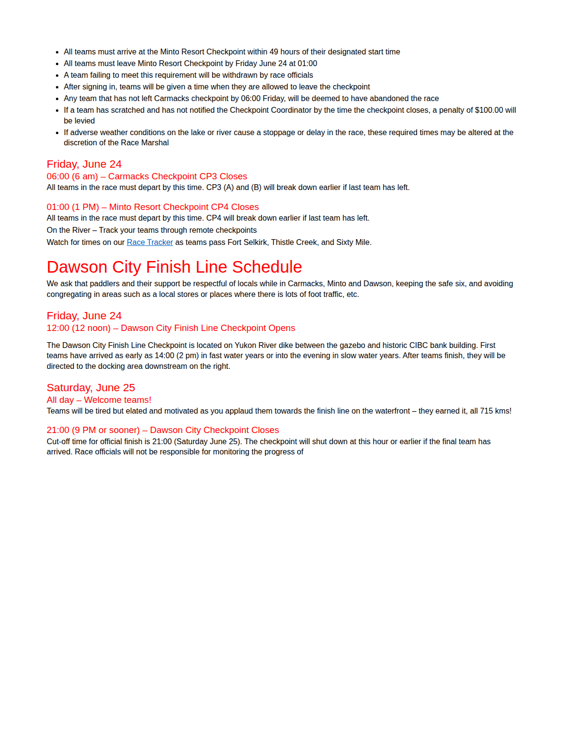All teams must arrive at the Minto Resort Checkpoint within 49 hours of their designated start time
All teams must leave Minto Resort Checkpoint by Friday June 24 at 01:00
A team failing to meet this requirement will be withdrawn by race officials
After signing in, teams will be given a time when they are allowed to leave the checkpoint
Any team that has not left Carmacks checkpoint by 06:00 Friday, will be deemed to have abandoned the race
If a team has scratched and has not notified the Checkpoint Coordinator by the time the checkpoint closes, a penalty of $100.00 will be levied
If adverse weather conditions on the lake or river cause a stoppage or delay in the race, these required times may be altered at the discretion of the Race Marshal
Friday, June 24
06:00 (6 am) – Carmacks Checkpoint CP3 Closes
All teams in the race must depart by this time. CP3 (A) and (B) will break down earlier if last team has left.
01:00 (1 PM) – Minto Resort Checkpoint CP4 Closes
All teams in the race must depart by this time. CP4 will break down earlier if last team has left.
On the River – Track your teams through remote checkpoints
Watch for times on our Race Tracker as teams pass Fort Selkirk, Thistle Creek, and Sixty Mile.
Dawson City Finish Line Schedule
We ask that paddlers and their support be respectful of locals while in Carmacks, Minto and Dawson, keeping the safe six, and avoiding congregating in areas such as a local stores or places where there is lots of foot traffic, etc.
Friday, June 24
12:00 (12 noon) – Dawson City Finish Line Checkpoint Opens
The Dawson City Finish Line Checkpoint is located on Yukon River dike between the gazebo and historic CIBC bank building. First teams have arrived as early as 14:00 (2 pm) in fast water years or into the evening in slow water years. After teams finish, they will be directed to the docking area downstream on the right.
Saturday, June 25
All day – Welcome teams!
Teams will be tired but elated and motivated as you applaud them towards the finish line on the waterfront – they earned it, all 715 kms!
21:00 (9 PM or sooner) – Dawson City Checkpoint Closes
Cut-off time for official finish is 21:00 (Saturday June 25). The checkpoint will shut down at this hour or earlier if the final team has arrived. Race officials will not be responsible for monitoring the progress of